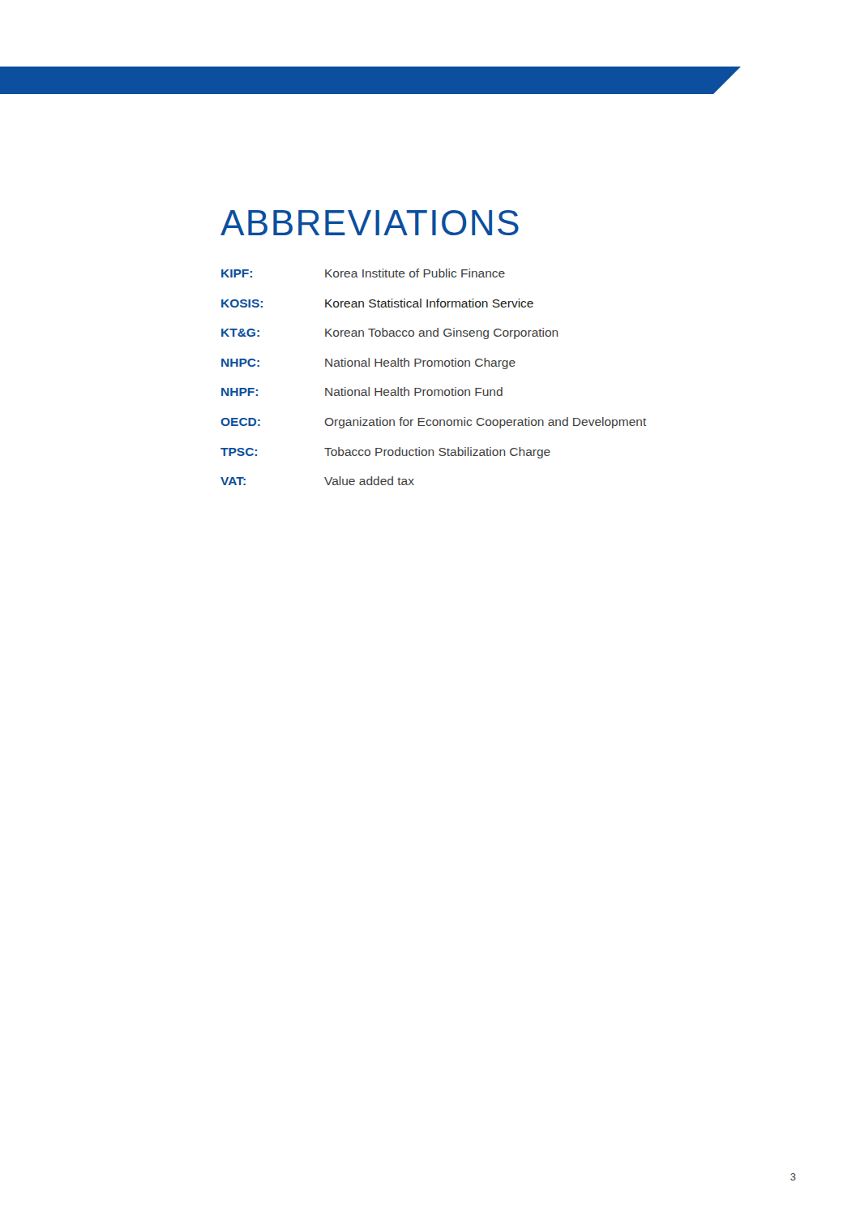ABBREVIATIONS
| KIPF: | Korea Institute of Public Finance |
| KOSIS: | Korean Statistical Information Service |
| KT&G: | Korean Tobacco and Ginseng Corporation |
| NHPC: | National Health Promotion Charge |
| NHPF: | National Health Promotion Fund |
| OECD: | Organization for Economic Cooperation and Development |
| TPSC: | Tobacco Production Stabilization Charge |
| VAT: | Value added tax |
3